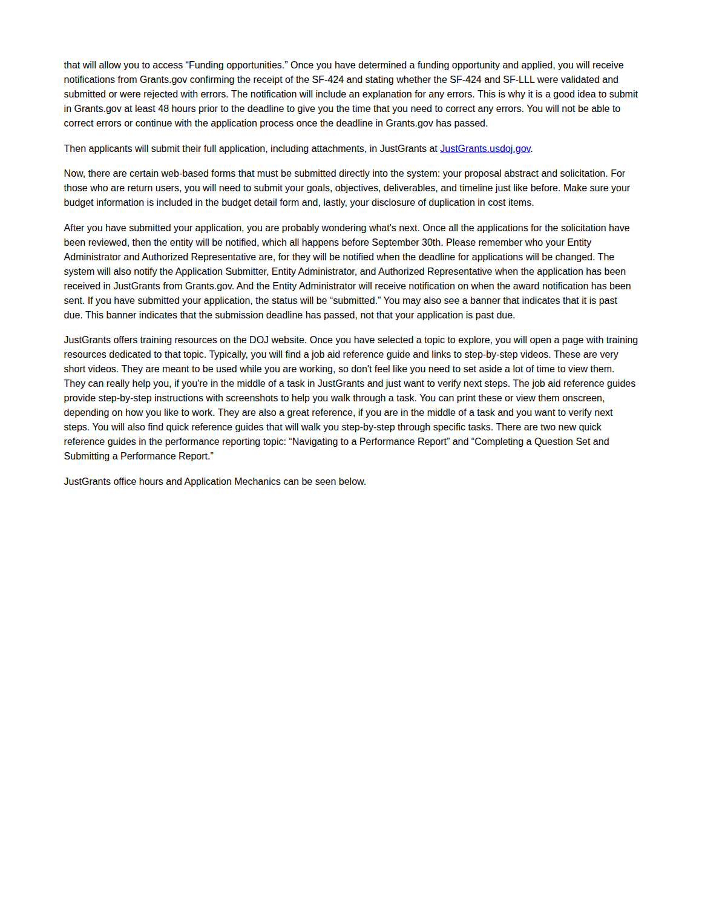that will allow you to access “Funding opportunities.” Once you have determined a funding opportunity and applied, you will receive notifications from Grants.gov confirming the receipt of the SF-424 and stating whether the SF-424 and SF-LLL were validated and submitted or were rejected with errors. The notification will include an explanation for any errors. This is why it is a good idea to submit in Grants.gov at least 48 hours prior to the deadline to give you the time that you need to correct any errors. You will not be able to correct errors or continue with the application process once the deadline in Grants.gov has passed.
Then applicants will submit their full application, including attachments, in JustGrants at JustGrants.usdoj.gov.
Now, there are certain web-based forms that must be submitted directly into the system: your proposal abstract and solicitation. For those who are return users, you will need to submit your goals, objectives, deliverables, and timeline just like before. Make sure your budget information is included in the budget detail form and, lastly, your disclosure of duplication in cost items.
After you have submitted your application, you are probably wondering what's next. Once all the applications for the solicitation have been reviewed, then the entity will be notified, which all happens before September 30th. Please remember who your Entity Administrator and Authorized Representative are, for they will be notified when the deadline for applications will be changed. The system will also notify the Application Submitter, Entity Administrator, and Authorized Representative when the application has been received in JustGrants from Grants.gov. And the Entity Administrator will receive notification on when the award notification has been sent. If you have submitted your application, the status will be “submitted.” You may also see a banner that indicates that it is past due. This banner indicates that the submission deadline has passed, not that your application is past due.
JustGrants offers training resources on the DOJ website. Once you have selected a topic to explore, you will open a page with training resources dedicated to that topic. Typically, you will find a job aid reference guide and links to step-by-step videos. These are very short videos. They are meant to be used while you are working, so don't feel like you need to set aside a lot of time to view them. They can really help you, if you're in the middle of a task in JustGrants and just want to verify next steps. The job aid reference guides provide step-by-step instructions with screenshots to help you walk through a task. You can print these or view them onscreen, depending on how you like to work. They are also a great reference, if you are in the middle of a task and you want to verify next steps. You will also find quick reference guides that will walk you step-by-step through specific tasks. There are two new quick reference guides in the performance reporting topic: “Navigating to a Performance Report” and “Completing a Question Set and Submitting a Performance Report.”
JustGrants office hours and Application Mechanics can be seen below.